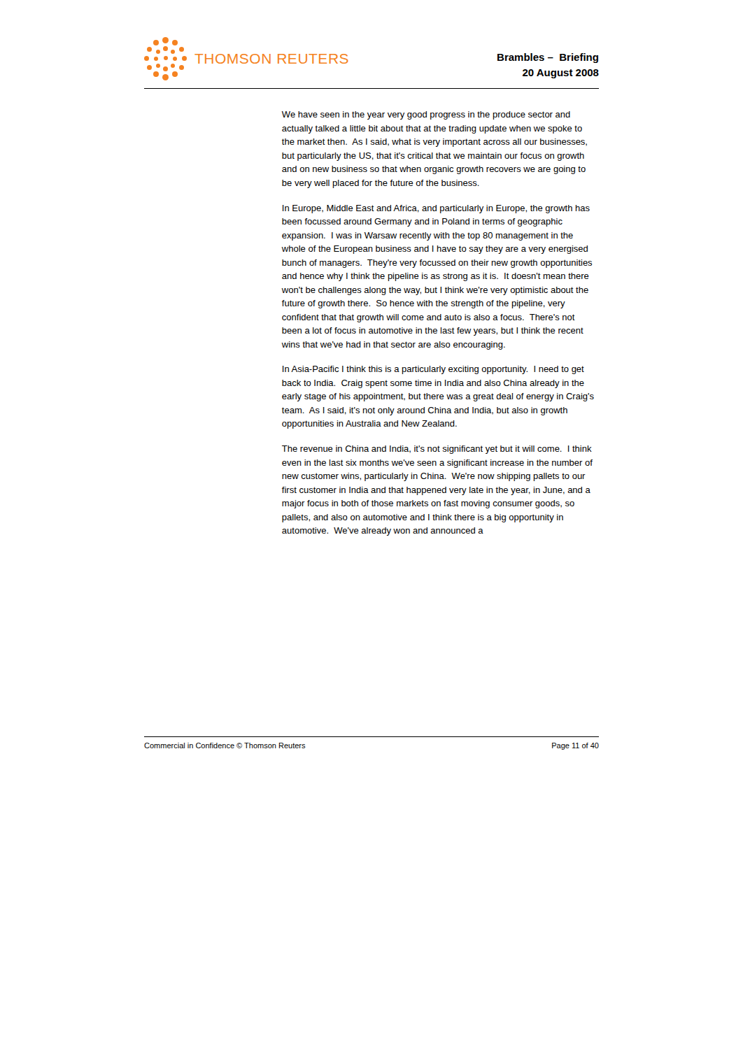THOMSON REUTERS
Brambles – Briefing
20 August 2008
We have seen in the year very good progress in the produce sector and actually talked a little bit about that at the trading update when we spoke to the market then. As I said, what is very important across all our businesses, but particularly the US, that it's critical that we maintain our focus on growth and on new business so that when organic growth recovers we are going to be very well placed for the future of the business.
In Europe, Middle East and Africa, and particularly in Europe, the growth has been focussed around Germany and in Poland in terms of geographic expansion. I was in Warsaw recently with the top 80 management in the whole of the European business and I have to say they are a very energised bunch of managers. They're very focussed on their new growth opportunities and hence why I think the pipeline is as strong as it is. It doesn't mean there won't be challenges along the way, but I think we're very optimistic about the future of growth there. So hence with the strength of the pipeline, very confident that that growth will come and auto is also a focus. There's not been a lot of focus in automotive in the last few years, but I think the recent wins that we've had in that sector are also encouraging.
In Asia-Pacific I think this is a particularly exciting opportunity. I need to get back to India. Craig spent some time in India and also China already in the early stage of his appointment, but there was a great deal of energy in Craig's team. As I said, it's not only around China and India, but also in growth opportunities in Australia and New Zealand.
The revenue in China and India, it's not significant yet but it will come. I think even in the last six months we've seen a significant increase in the number of new customer wins, particularly in China. We're now shipping pallets to our first customer in India and that happened very late in the year, in June, and a major focus in both of those markets on fast moving consumer goods, so pallets, and also on automotive and I think there is a big opportunity in automotive. We've already won and announced a
Commercial in Confidence © Thomson Reuters
Page 11 of 40